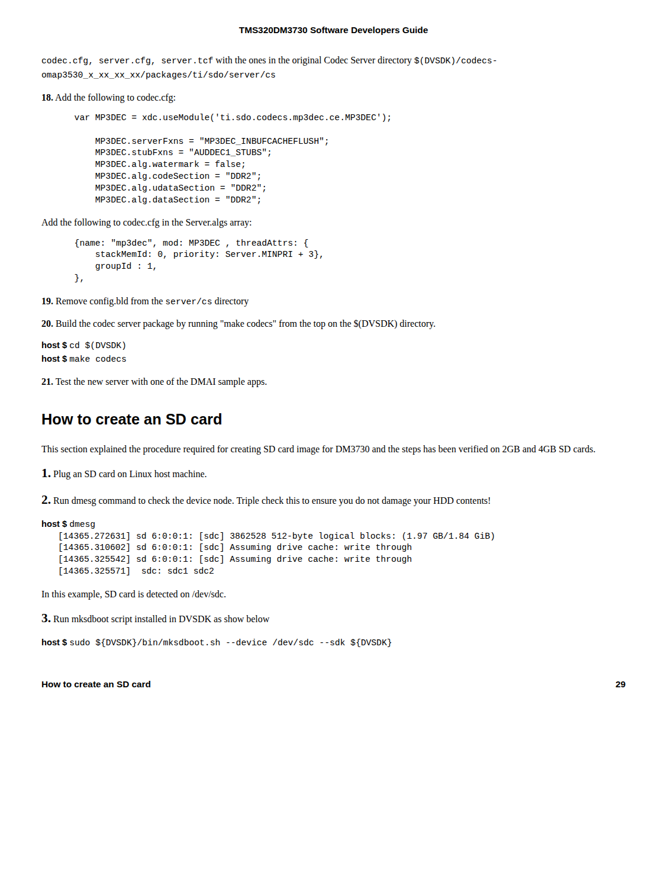TMS320DM3730 Software Developers Guide
codec.cfg, server.cfg, server.tcf with the ones in the original Codec Server directory $(DVSDK)/codecs-omap3530_x_xx_xx_xx/packages/ti/sdo/server/cs
18. Add the following to codec.cfg:
  var MP3DEC = xdc.useModule('ti.sdo.codecs.mp3dec.ce.MP3DEC');

      MP3DEC.serverFxns = "MP3DEC_INBUFCACHEFLUSH";
      MP3DEC.stubFxns = "AUDDEC1_STUBS";
      MP3DEC.alg.watermark = false;
      MP3DEC.alg.codeSection = "DDR2";
      MP3DEC.alg.udataSection = "DDR2";
      MP3DEC.alg.dataSection = "DDR2";
Add the following to codec.cfg in the Server.algs array:
  {name: "mp3dec", mod: MP3DEC , threadAttrs: {
      stackMemId: 0, priority: Server.MINPRI + 3},
      groupId : 1,
  },
19. Remove config.bld from the server/cs directory
20. Build the codec server package by running "make codecs" from the top on the $(DVSDK) directory.
host $ cd $(DVSDK)
host $ make codecs
21. Test the new server with one of the DMAI sample apps.
How to create an SD card
This section explained the procedure required for creating SD card image for DM3730 and the steps has been verified on 2GB and 4GB SD cards.
1. Plug an SD card on Linux host machine.
2. Run dmesg command to check the device node. Triple check this to ensure you do not damage your HDD contents!
host $ dmesg
[14365.272631] sd 6:0:0:1: [sdc] 3862528 512-byte logical blocks: (1.97 GB/1.84 GiB)
[14365.310602] sd 6:0:0:1: [sdc] Assuming drive cache: write through
[14365.325542] sd 6:0:0:1: [sdc] Assuming drive cache: write through
[14365.325571]  sdc: sdc1 sdc2
In this example, SD card is detected on /dev/sdc.
3. Run mksdboot script installed in DVSDK as show below
host $ sudo ${DVSDK}/bin/mksdboot.sh --device /dev/sdc --sdk ${DVSDK}
How to create an SD card 29